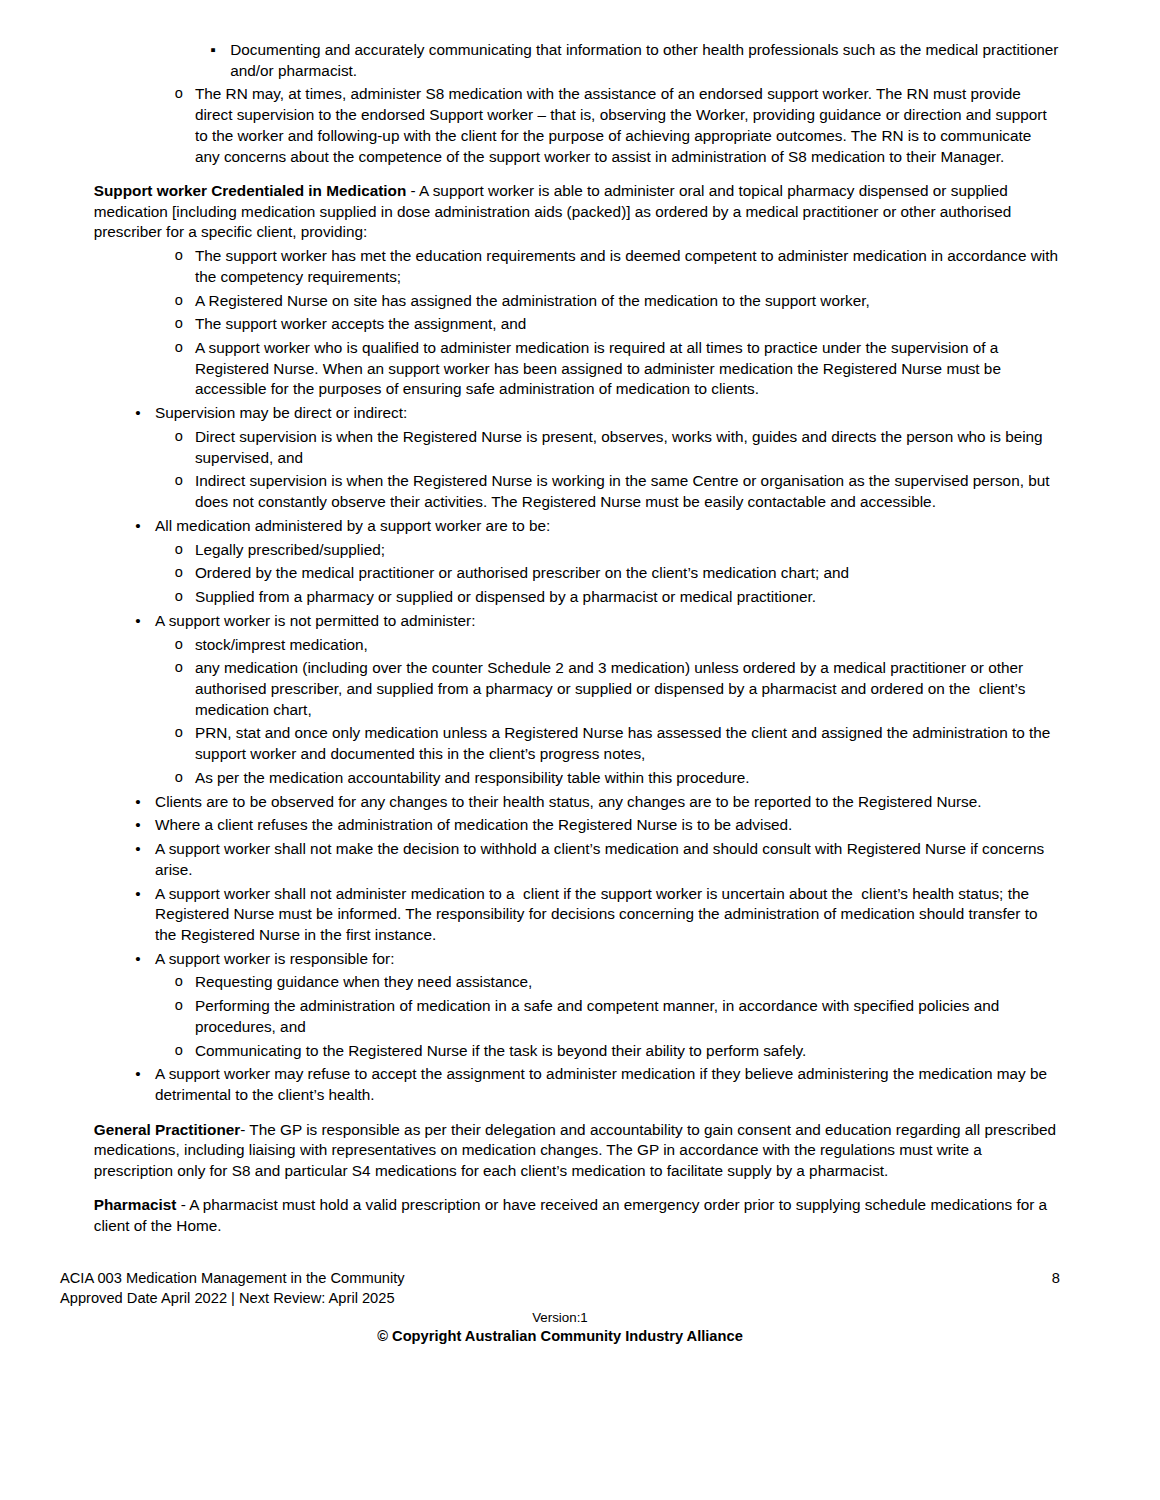Documenting and accurately communicating that information to other health professionals such as the medical practitioner and/or pharmacist.
The RN may, at times, administer S8 medication with the assistance of an endorsed support worker. The RN must provide direct supervision to the endorsed Support worker – that is, observing the Worker, providing guidance or direction and support to the worker and following-up with the client for the purpose of achieving appropriate outcomes. The RN is to communicate any concerns about the competence of the support worker to assist in administration of S8 medication to their Manager.
Support worker Credentialed in Medication - A support worker is able to administer oral and topical pharmacy dispensed or supplied medication [including medication supplied in dose administration aids (packed)] as ordered by a medical practitioner or other authorised prescriber for a specific client, providing:
The support worker has met the education requirements and is deemed competent to administer medication in accordance with the competency requirements;
A Registered Nurse on site has assigned the administration of the medication to the support worker,
The support worker accepts the assignment, and
A support worker who is qualified to administer medication is required at all times to practice under the supervision of a Registered Nurse. When an support worker has been assigned to administer medication the Registered Nurse must be accessible for the purposes of ensuring safe administration of medication to clients.
Supervision may be direct or indirect:
Direct supervision is when the Registered Nurse is present, observes, works with, guides and directs the person who is being supervised, and
Indirect supervision is when the Registered Nurse is working in the same Centre or organisation as the supervised person, but does not constantly observe their activities. The Registered Nurse must be easily contactable and accessible.
All medication administered by a support worker are to be:
Legally prescribed/supplied;
Ordered by the medical practitioner or authorised prescriber on the client’s medication chart; and
Supplied from a pharmacy or supplied or dispensed by a pharmacist or medical practitioner.
A support worker is not permitted to administer:
stock/imprest medication,
any medication (including over the counter Schedule 2 and 3 medication) unless ordered by a medical practitioner or other authorised prescriber, and supplied from a pharmacy or supplied or dispensed by a pharmacist and ordered on the client’s medication chart,
PRN, stat and once only medication unless a Registered Nurse has assessed the client and assigned the administration to the support worker and documented this in the client’s progress notes,
As per the medication accountability and responsibility table within this procedure.
Clients are to be observed for any changes to their health status, any changes are to be reported to the Registered Nurse.
Where a client refuses the administration of medication the Registered Nurse is to be advised.
A support worker shall not make the decision to withhold a client’s medication and should consult with Registered Nurse if concerns arise.
A support worker shall not administer medication to a client if the support worker is uncertain about the client’s health status; the Registered Nurse must be informed. The responsibility for decisions concerning the administration of medication should transfer to the Registered Nurse in the first instance.
A support worker is responsible for:
Requesting guidance when they need assistance,
Performing the administration of medication in a safe and competent manner, in accordance with specified policies and procedures, and
Communicating to the Registered Nurse if the task is beyond their ability to perform safely.
A support worker may refuse to accept the assignment to administer medication if they believe administering the medication may be detrimental to the client’s health.
General Practitioner- The GP is responsible as per their delegation and accountability to gain consent and education regarding all prescribed medications, including liaising with representatives on medication changes. The GP in accordance with the regulations must write a prescription only for S8 and particular S4 medications for each client’s medication to facilitate supply by a pharmacist.
Pharmacist - A pharmacist must hold a valid prescription or have received an emergency order prior to supplying schedule medications for a client of the Home.
ACIA 003 Medication Management in the Community 8
Approved Date April 2022 | Next Review: April 2025
Version:1
© Copyright Australian Community Industry Alliance